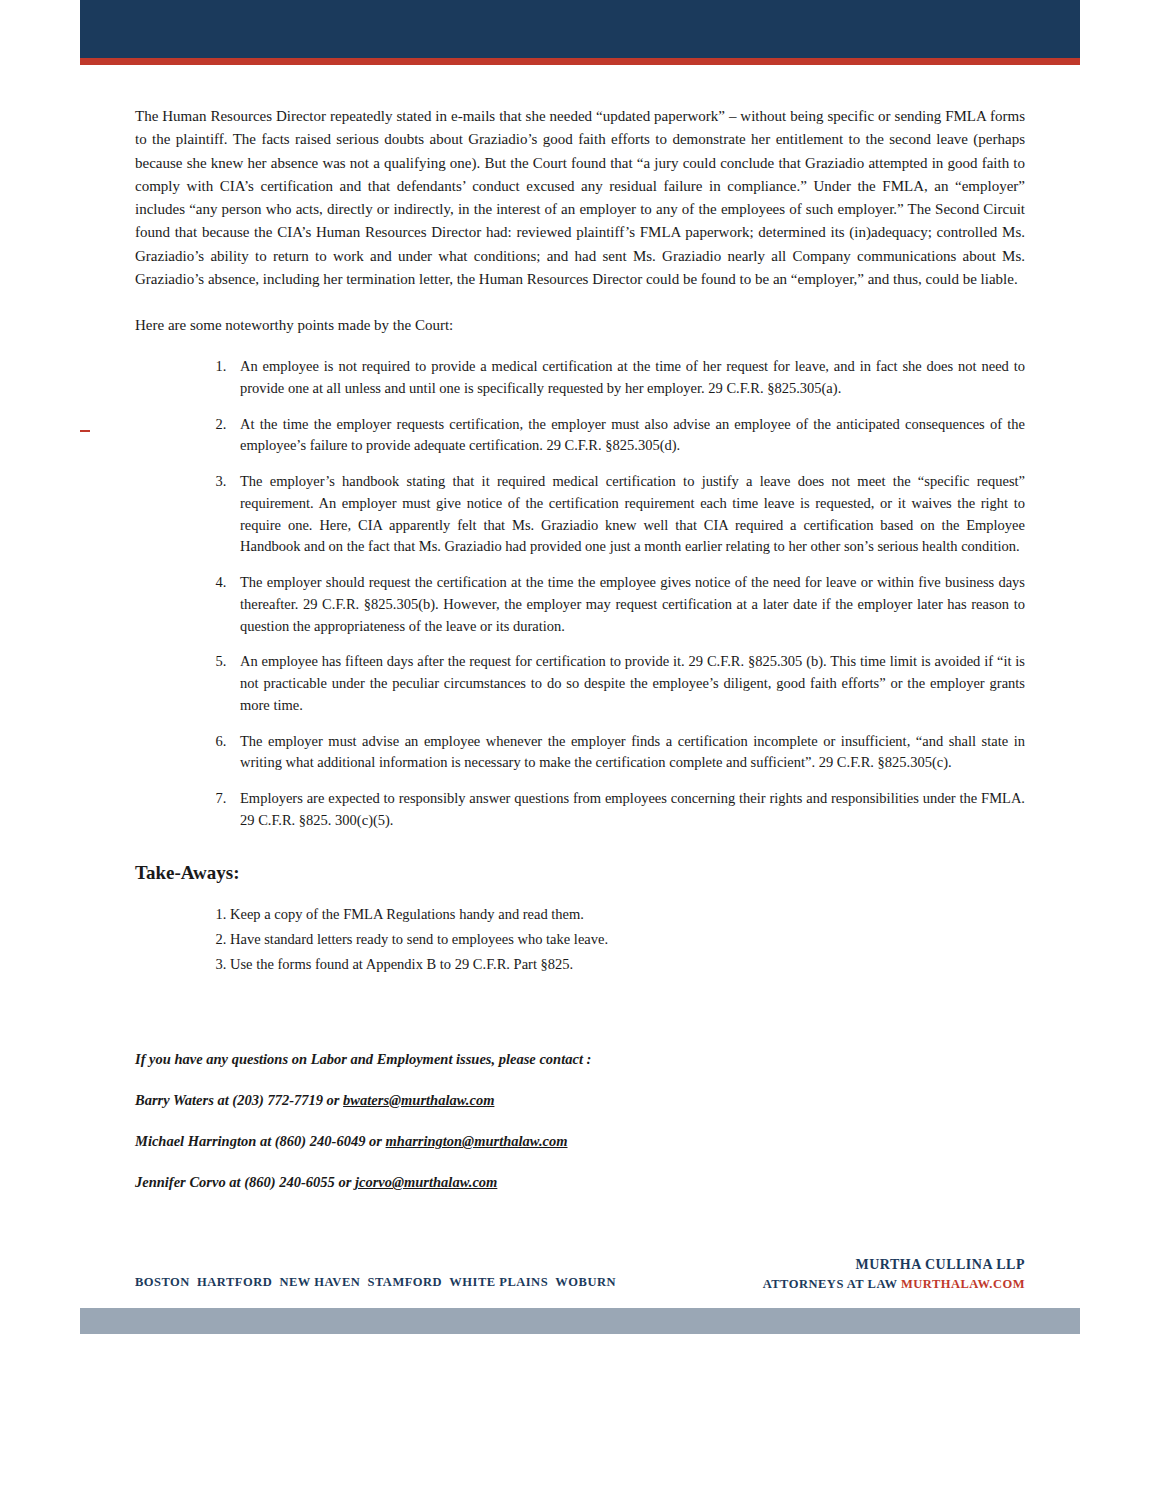The Human Resources Director repeatedly stated in e-mails that she needed “updated paperwork” – without being specific or sending FMLA forms to the plaintiff. The facts raised serious doubts about Graziadio’s good faith efforts to demonstrate her entitlement to the second leave (perhaps because she knew her absence was not a qualifying one). But the Court found that “a jury could conclude that Graziadio attempted in good faith to comply with CIA’s certification and that defendants’ conduct excused any residual failure in compliance.” Under the FMLA, an “employer” includes “any person who acts, directly or indirectly, in the interest of an employer to any of the employees of such employer.” The Second Circuit found that because the CIA’s Human Resources Director had: reviewed plaintiff’s FMLA paperwork; determined its (in)adequacy; controlled Ms. Graziadio’s ability to return to work and under what conditions; and had sent Ms. Graziadio nearly all Company communications about Ms. Graziadio’s absence, including her termination letter, the Human Resources Director could be found to be an “employer,” and thus, could be liable.
Here are some noteworthy points made by the Court:
An employee is not required to provide a medical certification at the time of her request for leave, and in fact she does not need to provide one at all unless and until one is specifically requested by her employer. 29 C.F.R. §825.305(a).
At the time the employer requests certification, the employer must also advise an employee of the anticipated consequences of the employee’s failure to provide adequate certification. 29 C.F.R. §825.305(d).
The employer’s handbook stating that it required medical certification to justify a leave does not meet the “specific request” requirement. An employer must give notice of the certification requirement each time leave is requested, or it waives the right to require one. Here, CIA apparently felt that Ms. Graziadio knew well that CIA required a certification based on the Employee Handbook and on the fact that Ms. Graziadio had provided one just a month earlier relating to her other son’s serious health condition.
The employer should request the certification at the time the employee gives notice of the need for leave or within five business days thereafter. 29 C.F.R. §825.305(b). However, the employer may request certification at a later date if the employer later has reason to question the appropriateness of the leave or its duration.
An employee has fifteen days after the request for certification to provide it. 29 C.F.R. §825.305 (b). This time limit is avoided if “it is not practicable under the peculiar circumstances to do so despite the employee’s diligent, good faith efforts” or the employer grants more time.
The employer must advise an employee whenever the employer finds a certification incomplete or insufficient, “and shall state in writing what additional information is necessary to make the certification complete and sufficient”. 29 C.F.R. §825.305(c).
Employers are expected to responsibly answer questions from employees concerning their rights and responsibilities under the FMLA. 29 C.F.R. §825. 300(c)(5).
Take-Aways:
Keep a copy of the FMLA Regulations handy and read them.
Have standard letters ready to send to employees who take leave.
Use the forms found at Appendix B to 29 C.F.R. Part §825.
If you have any questions on Labor and Employment issues, please contact :
Barry Waters at (203) 772-7719 or bwaters@murthalaw.com
Michael Harrington at (860) 240-6049 or mharrington@murthalaw.com
Jennifer Corvo at (860) 240-6055 or jcorvo@murthalaw.com
BOSTON HARTFORD NEW HAVEN STAMFORD WHITE PLAINS WOBURN
MURTHA CULLINA LLP
ATTORNEYS AT LAW MURTHALAW.COM